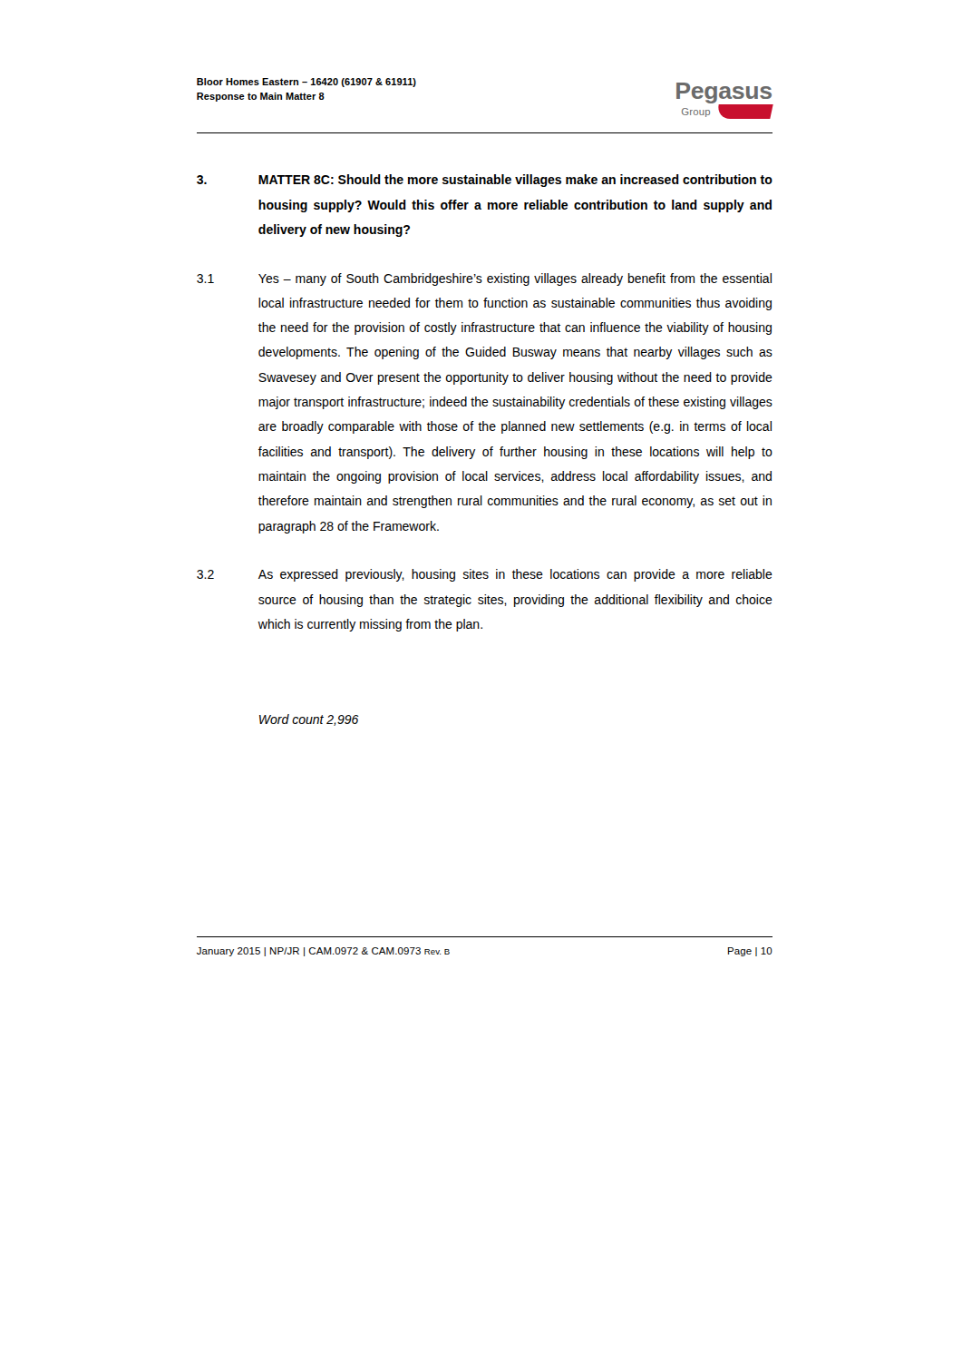Bloor Homes Eastern – 16420 (61907 & 61911)
Response to Main Matter 8
Pegasus
Group
3.
MATTER 8C: Should the more sustainable villages make an increased contribution to housing supply? Would this offer a more reliable contribution to land supply and delivery of new housing?
3.1
Yes – many of South Cambridgeshire’s existing villages already benefit from the essential local infrastructure needed for them to function as sustainable communities thus avoiding the need for the provision of costly infrastructure that can influence the viability of housing developments. The opening of the Guided Busway means that nearby villages such as Swavesey and Over present the opportunity to deliver housing without the need to provide major transport infrastructure; indeed the sustainability credentials of these existing villages are broadly comparable with those of the planned new settlements (e.g. in terms of local facilities and transport). The delivery of further housing in these locations will help to maintain the ongoing provision of local services, address local affordability issues, and therefore maintain and strengthen rural communities and the rural economy, as set out in paragraph 28 of the Framework.
3.2
As expressed previously, housing sites in these locations can provide a more reliable source of housing than the strategic sites, providing the additional flexibility and choice which is currently missing from the plan.
Word count 2,996
January 2015 | NP/JR | CAM.0972 & CAM.0973 Rev. B
Page | 10